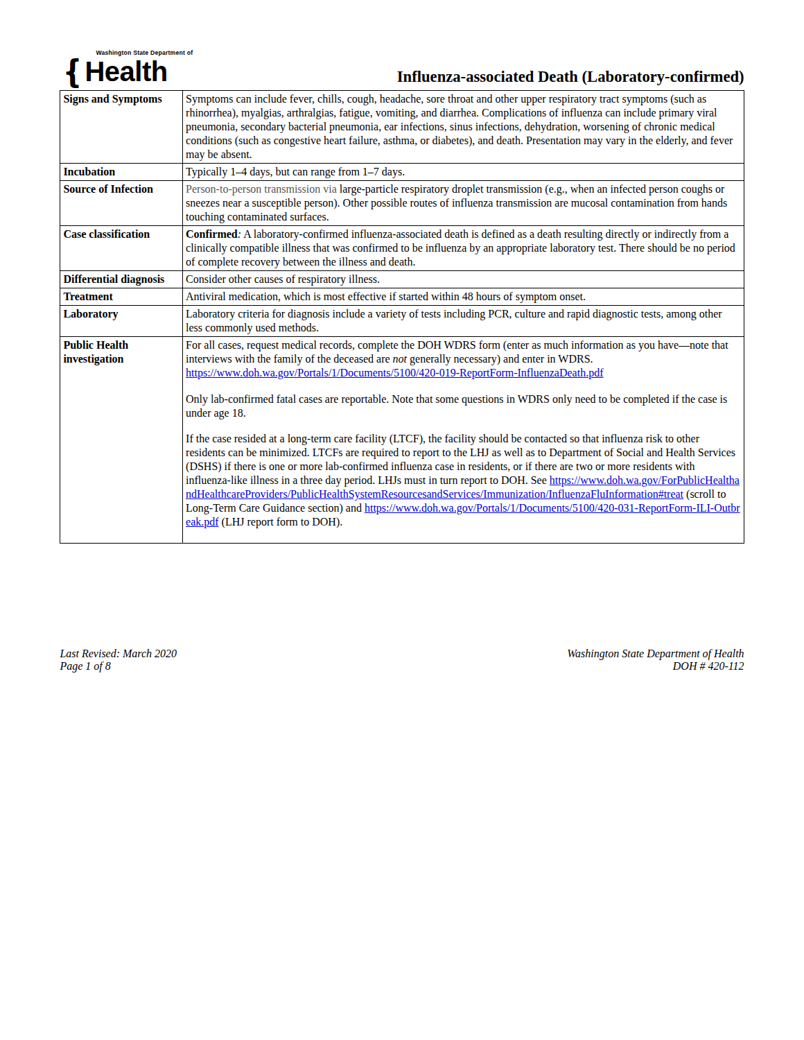Washington State Department of
❴Health
Influenza-associated Death (Laboratory-confirmed)
| Signs and Symptoms | Symptoms can include fever, chills, cough, headache, sore throat and other upper respiratory tract symptoms (such as rhinorrhea), myalgias, arthralgias, fatigue, vomiting, and diarrhea. Complications of influenza can include primary viral pneumonia, secondary bacterial pneumonia, ear infections, sinus infections, dehydration, worsening of chronic medical conditions (such as congestive heart failure, asthma, or diabetes), and death. Presentation may vary in the elderly, and fever may be absent. |
| Incubation | Typically 1–4 days, but can range from 1–7 days. |
| Source of Infection | Person-to-person transmission via large-particle respiratory droplet transmission (e.g., when an infected person coughs or sneezes near a susceptible person). Other possible routes of influenza transmission are mucosal contamination from hands touching contaminated surfaces. |
| Case classification | Confirmed : A laboratory-confirmed influenza-associated death is defined as a death resulting directly or indirectly from a clinically compatible illness that was confirmed to be influenza by an appropriate laboratory test. There should be no period of complete recovery between the illness and death. |
| Differential diagnosis | Consider other causes of respiratory illness. |
| Treatment | Antiviral medication, which is most effective if started within 48 hours of symptom onset. |
| Laboratory | Laboratory criteria for diagnosis include a variety of tests including PCR, culture and rapid diagnostic tests, among other less commonly used methods. |
| Public Health investigation | For all cases, request medical records, complete the DOH WDRS form (enter as much information as you have—note that interviews with the family of the deceased are not generally necessary) and enter in WDRS. https://www.doh.wa.gov/Portals/1/Documents/5100/420-019-ReportForm-InfluenzaDeath.pdf Only lab-confirmed fatal cases are reportable. Note that some questions in WDRS only need to be completed if the case is under age 18. If the case resided at a long-term care facility (LTCF), the facility should be contacted so that influenza risk to other residents can be minimized. LTCFs are required to report to the LHJ as well as to Department of Social and Health Services (DSHS) if there is one or more lab-confirmed influenza case in residents, or if there are two or more residents with influenza-like illness in a three day period. LHJs must in turn report to DOH. See https://www.doh.wa.gov/ForPublicHealthandHealthcareProviders/PublicHealthSystemResourcesandServices/Immunization/InfluenzaFluInformation#treat (scroll to Long-Term Care Guidance section) and https://www.doh.wa.gov/Portals/1/Documents/5100/420-031-ReportForm-ILI-Outbreak.pdf (LHJ report form to DOH). |
Last Revised: March 2020
Page 1 of 8
Washington State Department of Health
DOH # 420-112